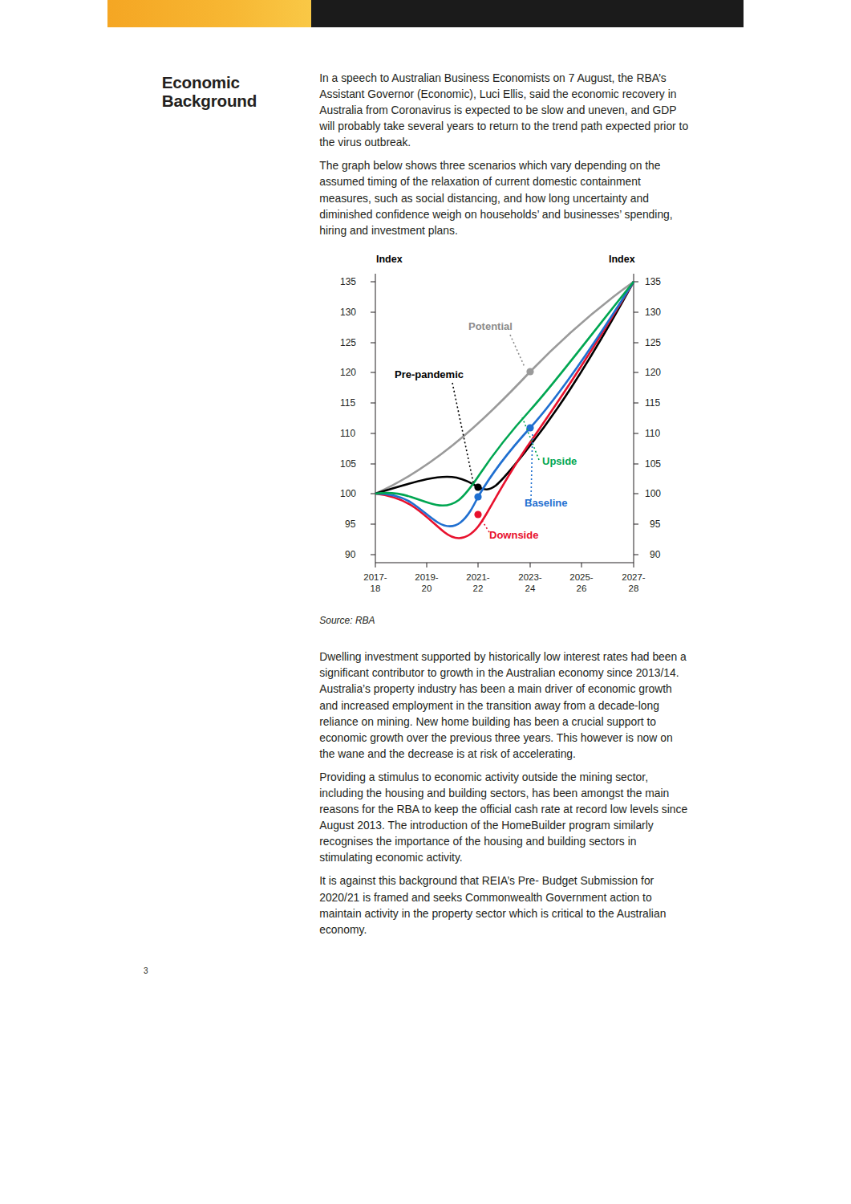Economic Background
In a speech to Australian Business Economists on 7 August, the RBA’s Assistant Governor (Economic), Luci Ellis, said the economic recovery in Australia from Coronavirus is expected to be slow and uneven, and GDP will probably take several years to return to the trend path expected prior to the virus outbreak.
The graph below shows three scenarios which vary depending on the assumed timing of the relaxation of current domestic containment measures, such as social distancing, and how long uncertainty and diminished confidence weigh on households’ and businesses’ spending, hiring and investment plans.
Index Index 135 130 125 120 115 110 105 100 95 90 135 130 125 120 115 110 105 100 95 90 2017-18 2019-20 2021-22 2023-24 2025-26 2027-28 Potential Pre-pandemic Upside Baseline Downside
Source: RBA
Dwelling investment supported by historically low interest rates had been a significant contributor to growth in the Australian economy since 2013/14. Australia’s property industry has been a main driver of economic growth and increased employment in the transition away from a decade-long reliance on mining. New home building has been a crucial support to economic growth over the previous three years. This however is now on the wane and the decrease is at risk of accelerating.
Providing a stimulus to economic activity outside the mining sector, including the housing and building sectors, has been amongst the main reasons for the RBA to keep the official cash rate at record low levels since August 2013. The introduction of the HomeBuilder program similarly recognises the importance of the housing and building sectors in stimulating economic activity.
It is against this background that REIA’s Pre- Budget Submission for 2020/21 is framed and seeks Commonwealth Government action to maintain activity in the property sector which is critical to the Australian economy.
3